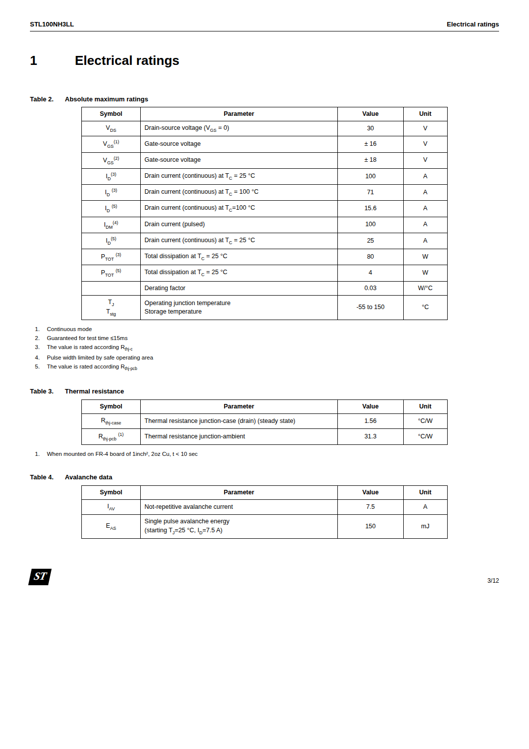STL100NH3LL Electrical ratings
1 Electrical ratings
Table 2. Absolute maximum ratings
| Symbol | Parameter | Value | Unit |
| --- | --- | --- | --- |
| V DS | Drain-source voltage (V GS = 0) | 30 | V |
| V GS (1) | Gate-source voltage | ± 16 | V |
| V GS (2) | Gate-source voltage | ± 18 | V |
| I D (3) | Drain current (continuous) at T C = 25 °C | 100 | A |
| I D (3) | Drain current (continuous) at T C = 100 °C | 71 | A |
| I D (5) | Drain current (continuous) at T C =100 °C | 15.6 | A |
| I DM (4) | Drain current (pulsed) | 100 | A |
| I D (5) | Drain current (continuous) at T C = 25 °C | 25 | A |
| P TOT (3) | Total dissipation at T C = 25 °C | 80 | W |
| P TOT (5) | Total dissipation at T C = 25 °C | 4 | W |
| | Derating factor | 0.03 | W/°C |
| T J T stg | Operating junction temperature Storage temperature | -55 to 150 | °C |
Continuous mode
Guaranteed for test time ≤15ms
The value is rated according Rthj-c
Pulse width limited by safe operating area
The value is rated according Rthj-pcb
Table 3. Thermal resistance
| Symbol | Parameter | Value | Unit |
| --- | --- | --- | --- |
| R thj-case | Thermal resistance junction-case (drain) (steady state) | 1.56 | °C/W |
| R thj-pcb (1) | Thermal resistance junction-ambient | 31.3 | °C/W |
When mounted on FR-4 board of 1inch², 2oz Cu, t < 10 sec
Table 4. Avalanche data
| Symbol | Parameter | Value | Unit |
| --- | --- | --- | --- |
| I AV | Not-repetitive avalanche current | 7.5 | A |
| E AS | Single pulse avalanche energy (starting T J =25 °C, I D =7.5 A) | 150 | mJ |
ST 3/12